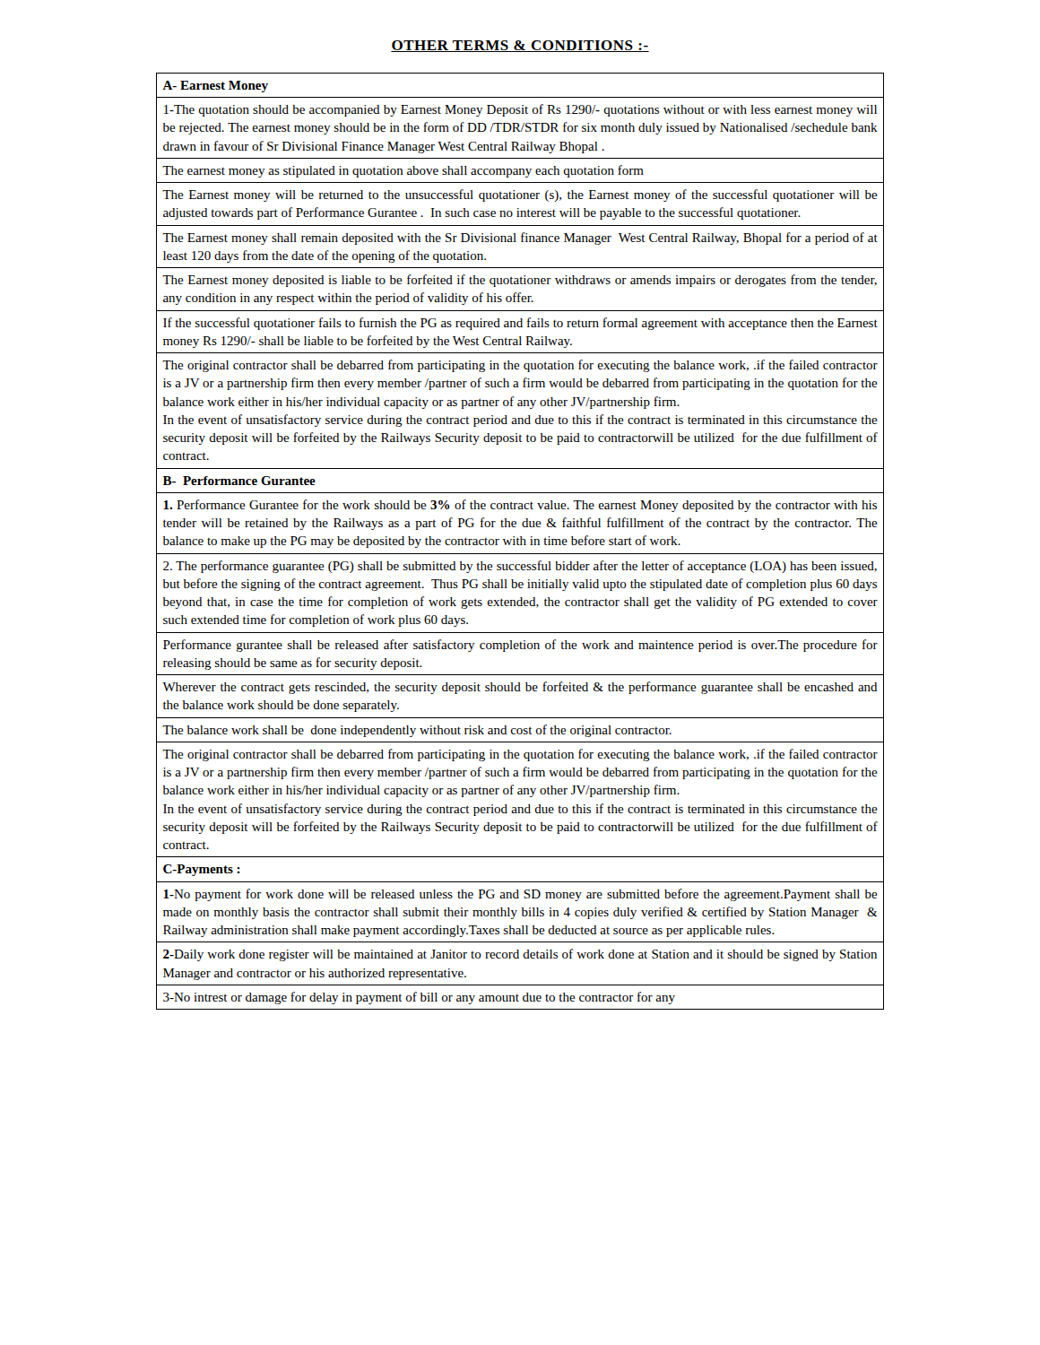OTHER TERMS & CONDITIONS :-
| A- Earnest Money |
| 1-The quotation should be accompanied by Earnest Money Deposit of Rs 1290/- quotations without or with less earnest money will be rejected. The earnest money should be in the form of DD /TDR/STDR for six month duly issued by Nationalised /sechedule bank drawn in favour of Sr Divisional Finance Manager West Central Railway Bhopal . |
| The earnest money as stipulated in quotation above shall accompany each quotation form |
| The Earnest money will be returned to the unsuccessful quotationer (s), the Earnest money of the successful quotationer will be adjusted towards part of Performance Gurantee . In such case no interest will be payable to the successful quotationer. |
| The Earnest money shall remain deposited with the Sr Divisional finance Manager West Central Railway, Bhopal for a period of at least 120 days from the date of the opening of the quotation. |
| The Earnest money deposited is liable to be forfeited if the quotationer withdraws or amends impairs or derogates from the tender, any condition in any respect within the period of validity of his offer. |
| If the successful quotationer fails to furnish the PG as required and fails to return formal agreement with acceptance then the Earnest money Rs 1290/- shall be liable to be forfeited by the West Central Railway. |
| The original contractor shall be debarred from participating in the quotation for executing the balance work, .if the failed contractor is a JV or a partnership firm then every member /partner of such a firm would be debarred from participating in the quotation for the balance work either in his/her individual capacity or as partner of any other JV/partnership firm. In the event of unsatisfactory service during the contract period and due to this if the contract is terminated in this circumstance the security deposit will be forfeited by the Railways Security deposit to be paid to contractorwill be utilized for the due fulfillment of contract. |
| B- Performance Gurantee |
| 1. Performance Gurantee for the work should be 3% of the contract value. The earnest Money deposited by the contractor with his tender will be retained by the Railways as a part of PG for the due & faithful fulfillment of the contract by the contractor. The balance to make up the PG may be deposited by the contractor with in time before start of work. |
| 2. The performance guarantee (PG) shall be submitted by the successful bidder after the letter of acceptance (LOA) has been issued, but before the signing of the contract agreement. Thus PG shall be initially valid upto the stipulated date of completion plus 60 days beyond that, in case the time for completion of work gets extended, the contractor shall get the validity of PG extended to cover such extended time for completion of work plus 60 days. |
| Performance gurantee shall be released after satisfactory completion of the work and maintence period is over.The procedure for releasing should be same as for security deposit. |
| Wherever the contract gets rescinded, the security deposit should be forfeited & the performance guarantee shall be encashed and the balance work should be done separately. |
| The balance work shall be done independently without risk and cost of the original contractor. |
| The original contractor shall be debarred from participating in the quotation for executing the balance work, .if the failed contractor is a JV or a partnership firm then every member /partner of such a firm would be debarred from participating in the quotation for the balance work either in his/her individual capacity or as partner of any other JV/partnership firm. In the event of unsatisfactory service during the contract period and due to this if the contract is terminated in this circumstance the security deposit will be forfeited by the Railways Security deposit to be paid to contractorwill be utilized for the due fulfillment of contract. |
| C-Payments : |
| 1- No payment for work done will be released unless the PG and SD money are submitted before the agreement.Payment shall be made on monthly basis the contractor shall submit their monthly bills in 4 copies duly verified & certified by Station Manager & Railway administration shall make payment accordingly.Taxes shall be deducted at source as per applicable rules. |
| 2- Daily work done register will be maintained at Janitor to record details of work done at Station and it should be signed by Station Manager and contractor or his authorized representative. |
| 3-No intrest or damage for delay in payment of bill or any amount due to the contractor for any |